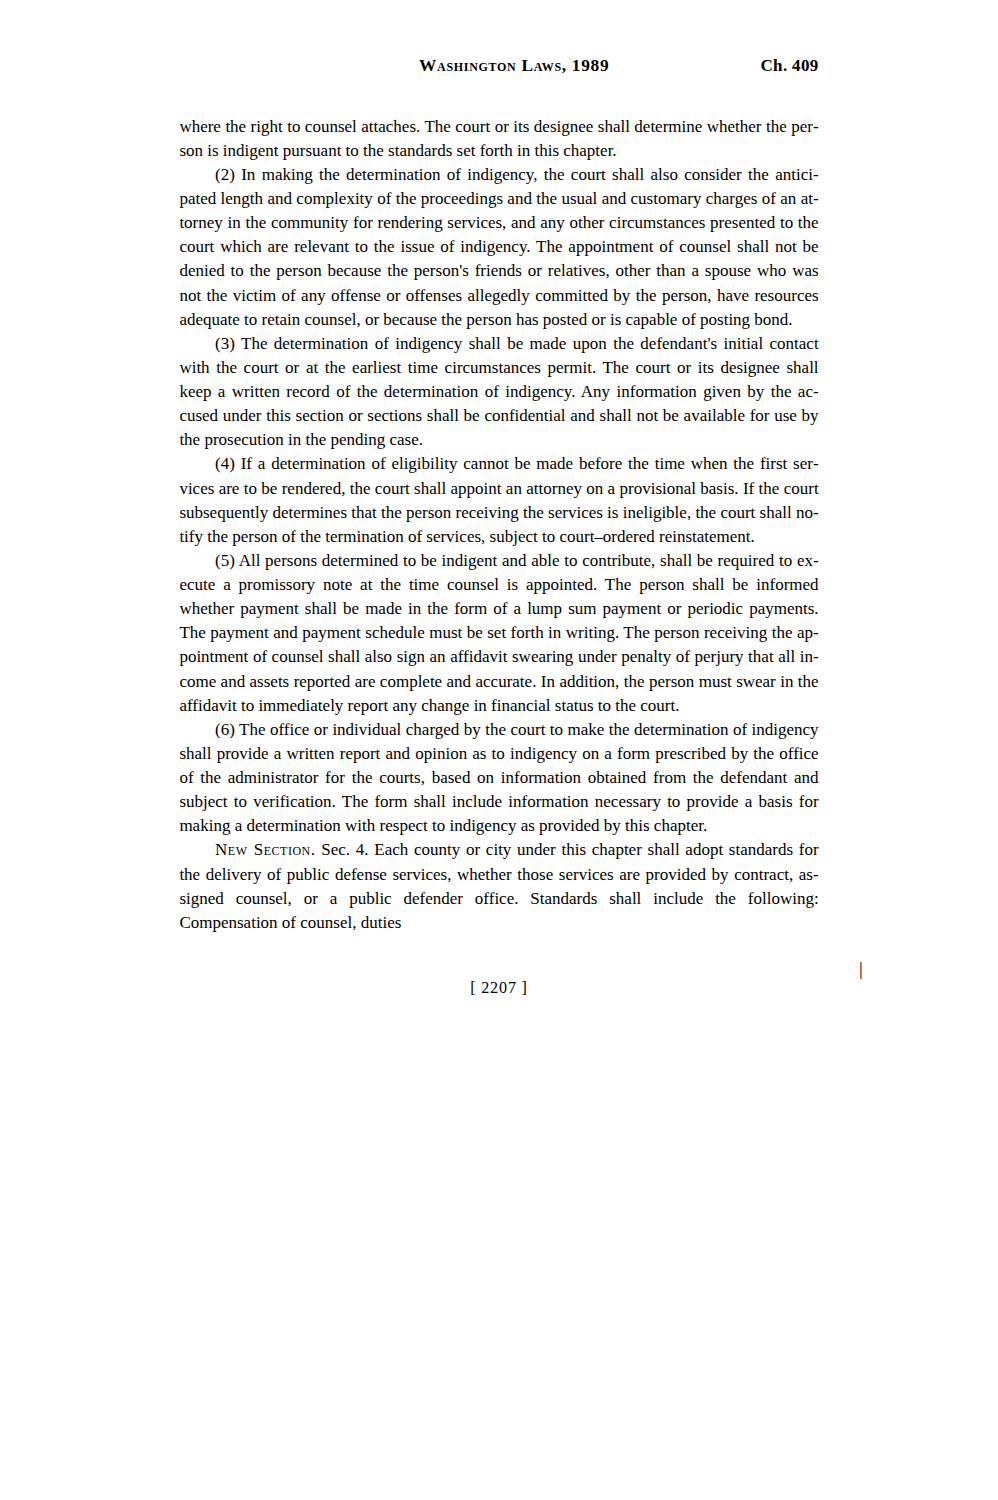Washington Laws, 1989 Ch. 409
where the right to counsel attaches. The court or its designee shall determine whether the person is indigent pursuant to the standards set forth in this chapter.
(2) In making the determination of indigency, the court shall also consider the anticipated length and complexity of the proceedings and the usual and customary charges of an attorney in the community for rendering services, and any other circumstances presented to the court which are relevant to the issue of indigency. The appointment of counsel shall not be denied to the person because the person's friends or relatives, other than a spouse who was not the victim of any offense or offenses allegedly committed by the person, have resources adequate to retain counsel, or because the person has posted or is capable of posting bond.
(3) The determination of indigency shall be made upon the defendant's initial contact with the court or at the earliest time circumstances permit. The court or its designee shall keep a written record of the determination of indigency. Any information given by the accused under this section or sections shall be confidential and shall not be available for use by the prosecution in the pending case.
(4) If a determination of eligibility cannot be made before the time when the first services are to be rendered, the court shall appoint an attorney on a provisional basis. If the court subsequently determines that the person receiving the services is ineligible, the court shall notify the person of the termination of services, subject to court–ordered reinstatement.
(5) All persons determined to be indigent and able to contribute, shall be required to execute a promissory note at the time counsel is appointed. The person shall be informed whether payment shall be made in the form of a lump sum payment or periodic payments. The payment and payment schedule must be set forth in writing. The person receiving the appointment of counsel shall also sign an affidavit swearing under penalty of perjury that all income and assets reported are complete and accurate. In addition, the person must swear in the affidavit to immediately report any change in financial status to the court.
(6) The office or individual charged by the court to make the determination of indigency shall provide a written report and opinion as to indigency on a form prescribed by the office of the administrator for the courts, based on information obtained from the defendant and subject to verification. The form shall include information necessary to provide a basis for making a determination with respect to indigency as provided by this chapter.
New Section. Sec. 4. Each county or city under this chapter shall adopt standards for the delivery of public defense services, whether those services are provided by contract, assigned counsel, or a public defender office. Standards shall include the following: Compensation of counsel, duties
[ 2207 ]
|